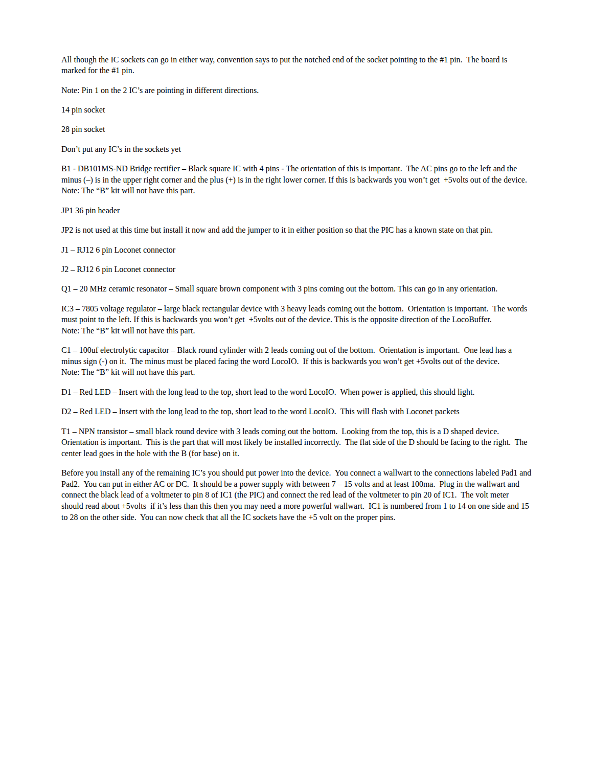All though the IC sockets can go in either way, convention says to put the notched end of the socket pointing to the #1 pin. The board is marked for the #1 pin.
Note: Pin 1 on the 2 IC’s are pointing in different directions.
14 pin socket
28 pin socket
Don’t put any IC’s in the sockets yet
B1 - DB101MS-ND Bridge rectifier – Black square IC with 4 pins - The orientation of this is important. The AC pins go to the left and the minus (–) is in the upper right corner and the plus (+) is in the right lower corner. If this is backwards you won’t get +5volts out of the device.
Note: The “B” kit will not have this part.
JP1 36 pin header
JP2 is not used at this time but install it now and add the jumper to it in either position so that the PIC has a known state on that pin.
J1 – RJ12 6 pin Loconet connector
J2 – RJ12 6 pin Loconet connector
Q1 – 20 MHz ceramic resonator – Small square brown component with 3 pins coming out the bottom. This can go in any orientation.
IC3 – 7805 voltage regulator – large black rectangular device with 3 heavy leads coming out the bottom. Orientation is important. The words must point to the left. If this is backwards you won’t get +5volts out of the device. This is the opposite direction of the LocoBuffer.
Note: The “B” kit will not have this part.
C1 – 100uf electrolytic capacitor – Black round cylinder with 2 leads coming out of the bottom. Orientation is important. One lead has a minus sign (-) on it. The minus must be placed facing the word LocoIO. If this is backwards you won’t get +5volts out of the device.
Note: The “B” kit will not have this part.
D1 – Red LED – Insert with the long lead to the top, short lead to the word LocoIO. When power is applied, this should light.
D2 – Red LED – Insert with the long lead to the top, short lead to the word LocoIO. This will flash with Loconet packets
T1 – NPN transistor – small black round device with 3 leads coming out the bottom. Looking from the top, this is a D shaped device. Orientation is important. This is the part that will most likely be installed incorrectly. The flat side of the D should be facing to the right. The center lead goes in the hole with the B (for base) on it.
Before you install any of the remaining IC’s you should put power into the device. You connect a wallwart to the connections labeled Pad1 and Pad2. You can put in either AC or DC. It should be a power supply with between 7 – 15 volts and at least 100ma. Plug in the wallwart and connect the black lead of a voltmeter to pin 8 of IC1 (the PIC) and connect the red lead of the voltmeter to pin 20 of IC1. The volt meter should read about +5volts if it’s less than this then you may need a more powerful wallwart. IC1 is numbered from 1 to 14 on one side and 15 to 28 on the other side. You can now check that all the IC sockets have the +5 volt on the proper pins.